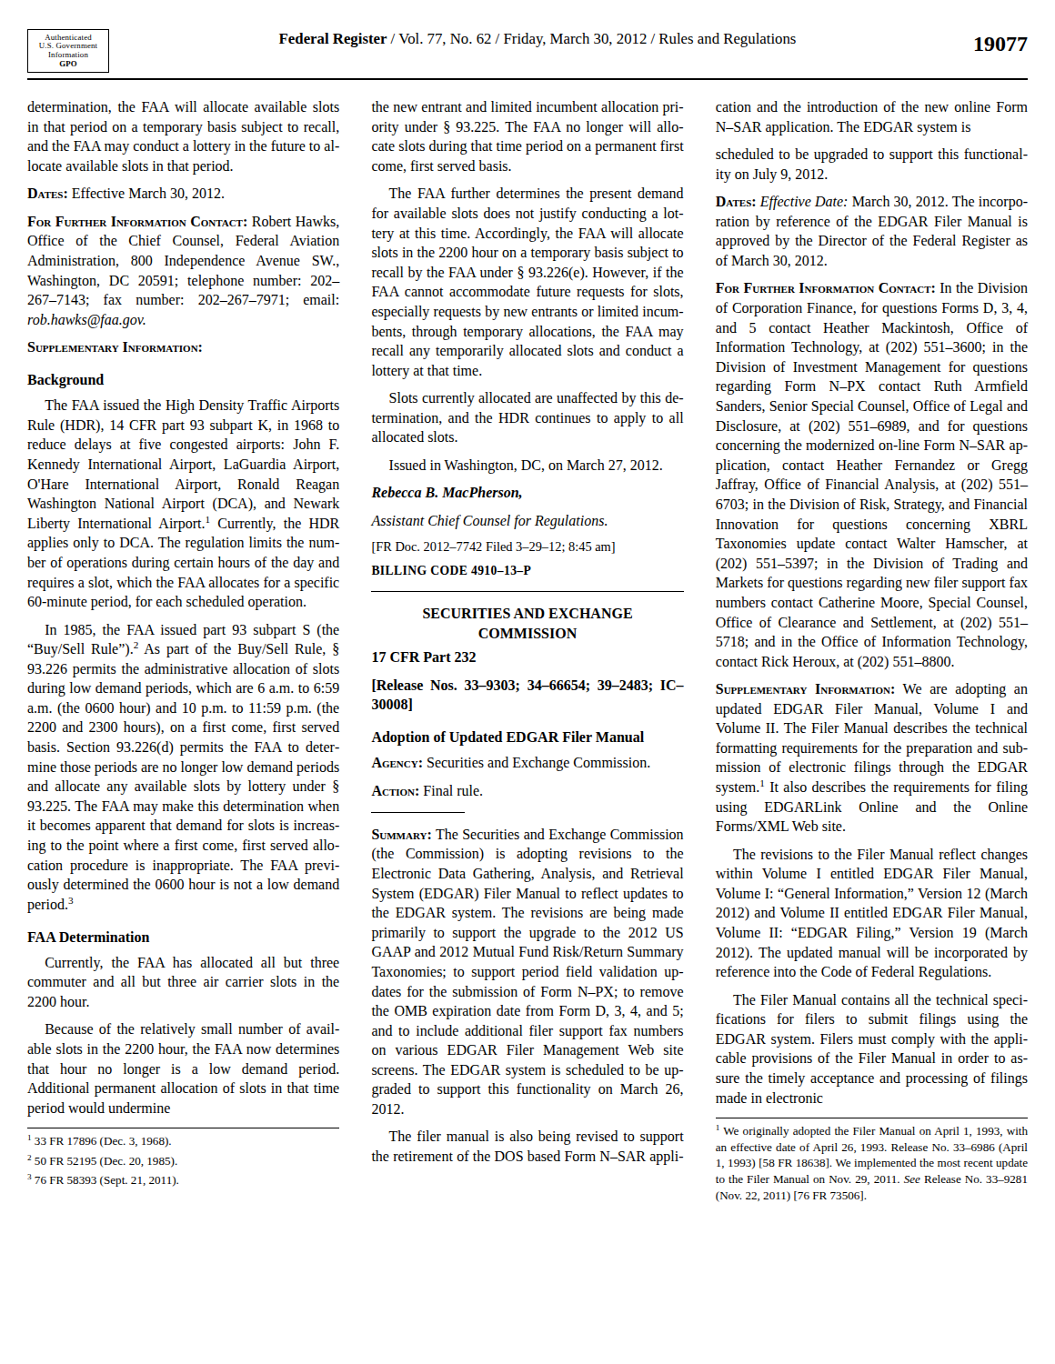Authenticated
U.S. Government
Information
GPO
Federal Register / Vol. 77, No. 62 / Friday, March 30, 2012 / Rules and Regulations
19077
determination, the FAA will allocate available slots in that period on a temporary basis subject to recall, and the FAA may conduct a lottery in the future to allocate available slots in that period.
Dates: Effective March 30, 2012.
For Further Information Contact: Robert Hawks, Office of the Chief Counsel, Federal Aviation Administration, 800 Independence Avenue SW., Washington, DC 20591; telephone number: 202–267–7143; fax number: 202–267–7971; email: rob.hawks@faa.gov.
Supplementary Information:
Background
The FAA issued the High Density Traffic Airports Rule (HDR), 14 CFR part 93 subpart K, in 1968 to reduce delays at five congested airports: John F. Kennedy International Airport, LaGuardia Airport, O'Hare International Airport, Ronald Reagan Washington National Airport (DCA), and Newark Liberty International Airport.1 Currently, the HDR applies only to DCA. The regulation limits the number of operations during certain hours of the day and requires a slot, which the FAA allocates for a specific 60-minute period, for each scheduled operation.
In 1985, the FAA issued part 93 subpart S (the “Buy/Sell Rule”).2 As part of the Buy/Sell Rule, § 93.226 permits the administrative allocation of slots during low demand periods, which are 6 a.m. to 6:59 a.m. (the 0600 hour) and 10 p.m. to 11:59 p.m. (the 2200 and 2300 hours), on a first come, first served basis. Section 93.226(d) permits the FAA to determine those periods are no longer low demand periods and allocate any available slots by lottery under § 93.225. The FAA may make this determination when it becomes apparent that demand for slots is increasing to the point where a first come, first served allocation procedure is inappropriate. The FAA previously determined the 0600 hour is not a low demand period.3
FAA Determination
Currently, the FAA has allocated all but three commuter and all but three air carrier slots in the 2200 hour.
Because of the relatively small number of available slots in the 2200 hour, the FAA now determines that hour no longer is a low demand period. Additional permanent allocation of slots in that time period would undermine
1 33 FR 17896 (Dec. 3, 1968).
2 50 FR 52195 (Dec. 20, 1985).
3 76 FR 58393 (Sept. 21, 2011).
the new entrant and limited incumbent allocation priority under § 93.225. The FAA no longer will allocate slots during that time period on a permanent first come, first served basis.
The FAA further determines the present demand for available slots does not justify conducting a lottery at this time. Accordingly, the FAA will allocate slots in the 2200 hour on a temporary basis subject to recall by the FAA under § 93.226(e). However, if the FAA cannot accommodate future requests for slots, especially requests by new entrants or limited incumbents, through temporary allocations, the FAA may recall any temporarily allocated slots and conduct a lottery at that time.
Slots currently allocated are unaffected by this determination, and the HDR continues to apply to all allocated slots.
Issued in Washington, DC, on March 27, 2012.
Rebecca B. MacPherson,
Assistant Chief Counsel for Regulations.
[FR Doc. 2012–7742 Filed 3–29–12; 8:45 am]
BILLING CODE 4910–13–P
Securities and Exchange Commission
17 CFR Part 232
[Release Nos. 33–9303; 34–66654; 39–2483; IC–30008]
Adoption of Updated EDGAR Filer Manual
Agency: Securities and Exchange Commission.
Action: Final rule.
Summary: The Securities and Exchange Commission (the Commission) is adopting revisions to the Electronic Data Gathering, Analysis, and Retrieval System (EDGAR) Filer Manual to reflect updates to the EDGAR system. The revisions are being made primarily to support the upgrade to the 2012 US GAAP and 2012 Mutual Fund Risk/Return Summary Taxonomies; to support period field validation updates for the submission of Form N–PX; to remove the OMB expiration date from Form D, 3, 4, and 5; and to include additional filer support fax numbers on various EDGAR Filer Management Web site screens. The EDGAR system is scheduled to be upgraded to support this functionality on March 26, 2012.
The filer manual is also being revised to support the retirement of the DOS based Form N–SAR application and the introduction of the new online Form N–SAR application. The EDGAR system is
scheduled to be upgraded to support this functionality on July 9, 2012.
Dates: Effective Date: March 30, 2012. The incorporation by reference of the EDGAR Filer Manual is approved by the Director of the Federal Register as of March 30, 2012.
For Further Information Contact: In the Division of Corporation Finance, for questions Forms D, 3, 4, and 5 contact Heather Mackintosh, Office of Information Technology, at (202) 551–3600; in the Division of Investment Management for questions regarding Form N–PX contact Ruth Armfield Sanders, Senior Special Counsel, Office of Legal and Disclosure, at (202) 551–6989, and for questions concerning the modernized on-line Form N–SAR application, contact Heather Fernandez or Gregg Jaffray, Office of Financial Analysis, at (202) 551–6703; in the Division of Risk, Strategy, and Financial Innovation for questions concerning XBRL Taxonomies update contact Walter Hamscher, at (202) 551–5397; in the Division of Trading and Markets for questions regarding new filer support fax numbers contact Catherine Moore, Special Counsel, Office of Clearance and Settlement, at (202) 551–5718; and in the Office of Information Technology, contact Rick Heroux, at (202) 551–8800.
Supplementary Information: We are adopting an updated EDGAR Filer Manual, Volume I and Volume II. The Filer Manual describes the technical formatting requirements for the preparation and submission of electronic filings through the EDGAR system.1 It also describes the requirements for filing using EDGARLink Online and the Online Forms/XML Web site.
The revisions to the Filer Manual reflect changes within Volume I entitled EDGAR Filer Manual, Volume I: “General Information,” Version 12 (March 2012) and Volume II entitled EDGAR Filer Manual, Volume II: “EDGAR Filing,” Version 19 (March 2012). The updated manual will be incorporated by reference into the Code of Federal Regulations.
The Filer Manual contains all the technical specifications for filers to submit filings using the EDGAR system. Filers must comply with the applicable provisions of the Filer Manual in order to assure the timely acceptance and processing of filings made in electronic
1 We originally adopted the Filer Manual on April 1, 1993, with an effective date of April 26, 1993. Release No. 33–6986 (April 1, 1993) [58 FR 18638]. We implemented the most recent update to the Filer Manual on Nov. 29, 2011. See Release No. 33–9281 (Nov. 22, 2011) [76 FR 73506].